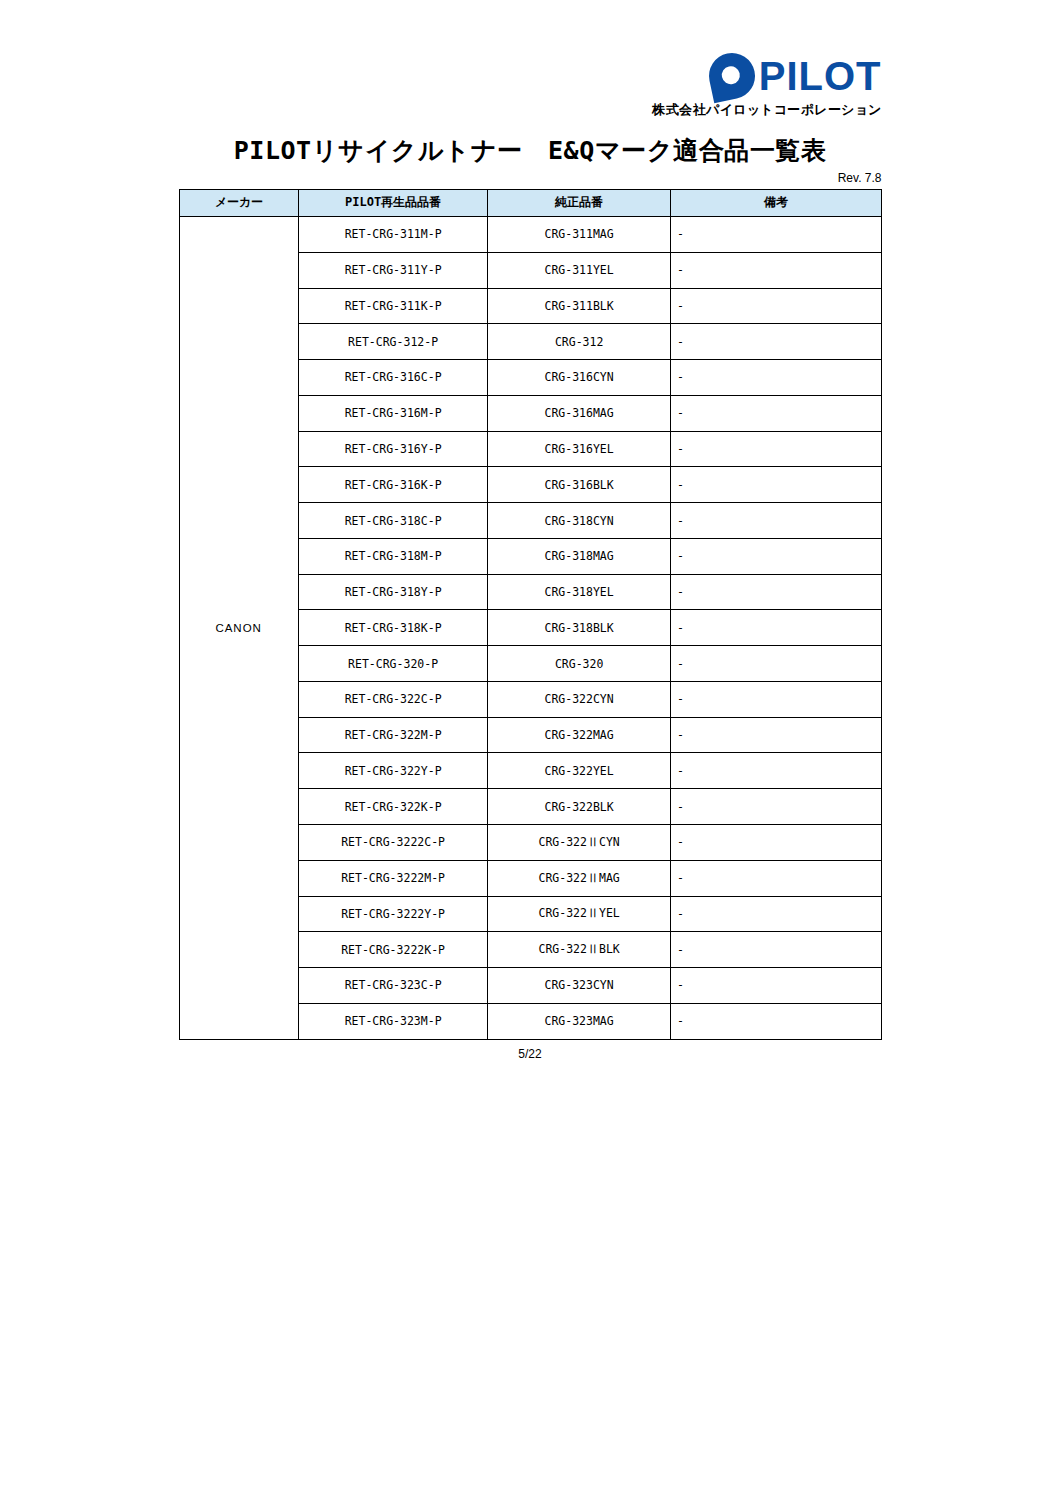PILOT
株式会社パイロットコーポレーション
PILOTリサイクルトナー　E&Qマーク適合品一覧表
Rev. 7.8
| メーカー | PILOT再生品品番 | 純正品番 | 備考 |
| --- | --- | --- | --- |
| CANON | RET-CRG-311M-P | CRG-311MAG | - |
| RET-CRG-311Y-P | CRG-311YEL | - |
| RET-CRG-311K-P | CRG-311BLK | - |
| RET-CRG-312-P | CRG-312 | - |
| RET-CRG-316C-P | CRG-316CYN | - |
| RET-CRG-316M-P | CRG-316MAG | - |
| RET-CRG-316Y-P | CRG-316YEL | - |
| RET-CRG-316K-P | CRG-316BLK | - |
| RET-CRG-318C-P | CRG-318CYN | - |
| RET-CRG-318M-P | CRG-318MAG | - |
| RET-CRG-318Y-P | CRG-318YEL | - |
| RET-CRG-318K-P | CRG-318BLK | - |
| RET-CRG-320-P | CRG-320 | - |
| RET-CRG-322C-P | CRG-322CYN | - |
| RET-CRG-322M-P | CRG-322MAG | - |
| RET-CRG-322Y-P | CRG-322YEL | - |
| RET-CRG-322K-P | CRG-322BLK | - |
| RET-CRG-3222C-P | CRG-322 Ⅱ CYN | - |
| RET-CRG-3222M-P | CRG-322 Ⅱ MAG | - |
| RET-CRG-3222Y-P | CRG-322 Ⅱ YEL | - |
| RET-CRG-3222K-P | CRG-322 Ⅱ BLK | - |
| RET-CRG-323C-P | CRG-323CYN | - |
| RET-CRG-323M-P | CRG-323MAG | - |
5/22